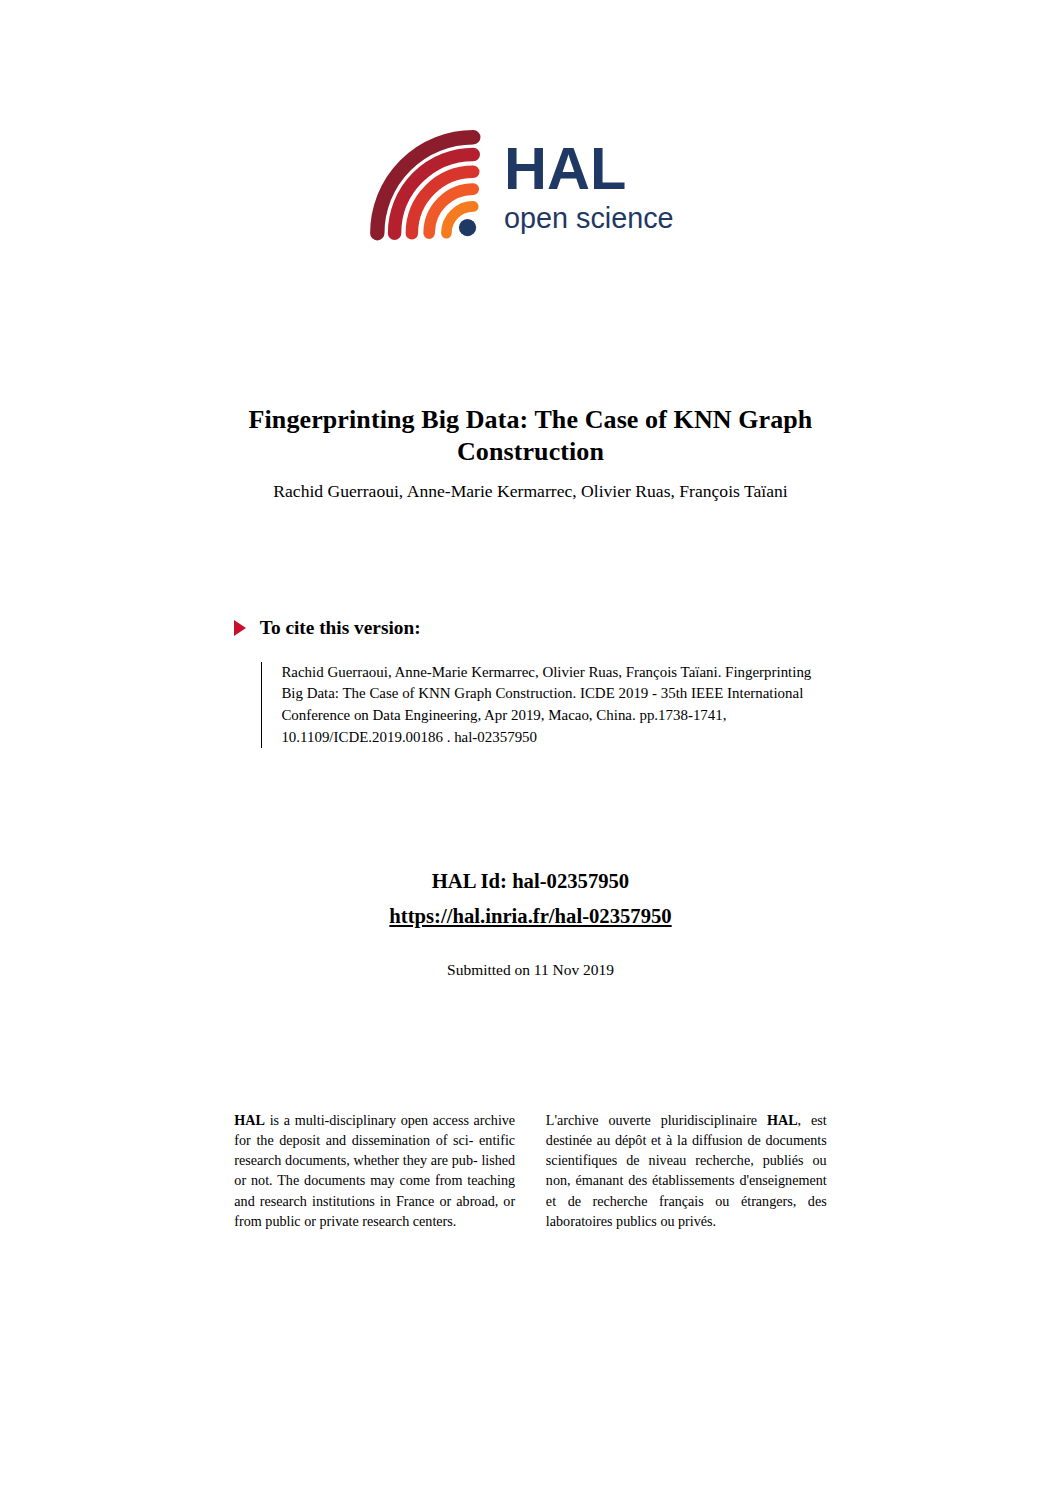HAL open science
Fingerprinting Big Data: The Case of KNN Graph
Construction
Rachid Guerraoui, Anne-Marie Kermarrec, Olivier Ruas, François Taïani
To cite this version:
Rachid Guerraoui, Anne-Marie Kermarrec, Olivier Ruas, François Taïani. Fingerprinting Big Data: The Case of KNN Graph Construction. ICDE 2019 - 35th IEEE International Conference on Data Engineering, Apr 2019, Macao, China. pp.1738-1741, 10.1109/ICDE.2019.00186 . hal-02357950
HAL Id: hal-02357950
https://hal.inria.fr/hal-02357950
Submitted on 11 Nov 2019
HAL is a multi-disciplinary open access archive for the deposit and dissemination of sci- entific research documents, whether they are pub- lished or not. The documents may come from teaching and research institutions in France or abroad, or from public or private research centers.
L'archive ouverte pluridisciplinaire HAL, est destinée au dépôt et à la diffusion de documents scientifiques de niveau recherche, publiés ou non, émanant des établissements d'enseignement et de recherche français ou étrangers, des laboratoires publics ou privés.